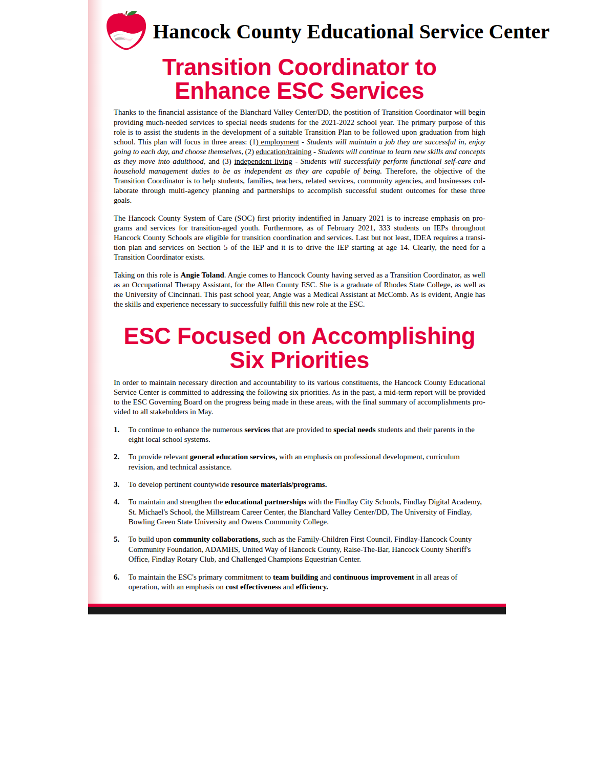Hancock County Educational Service Center
Transition Coordinator to Enhance ESC Services
Thanks to the financial assistance of the Blanchard Valley Center/DD, the postition of Transition Coordinator will begin providing much-needed services to special needs students for the 2021-2022 school year. The primary purpose of this role is to assist the students in the development of a suitable Transition Plan to be followed upon graduation from high school. This plan will focus in three areas: (1) employment - Students will maintain a job they are successful in, enjoy going to each day, and choose themselves, (2) education/training - Students will continue to learn new skills and concepts as they move into adulthood, and (3) independent living - Students will successfully perform functional self-care and household management duties to be as independent as they are capable of being. Therefore, the objective of the Transition Coordinator is to help students, families, teachers, related services, community agencies, and businesses collaborate through multi-agency planning and partnerships to accomplish successful student outcomes for these three goals.
The Hancock County System of Care (SOC) first priority indentified in January 2021 is to increase emphasis on programs and services for transition-aged youth. Furthermore, as of February 2021, 333 students on IEPs throughout Hancock County Schools are eligible for transition coordination and services. Last but not least, IDEA requires a transition plan and services on Section 5 of the IEP and it is to drive the IEP starting at age 14. Clearly, the need for a Transition Coordinator exists.
Taking on this role is Angie Toland. Angie comes to Hancock County having served as a Transition Coordinator, as well as an Occupational Therapy Assistant, for the Allen County ESC. She is a graduate of Rhodes State College, as well as the University of Cincinnati. This past school year, Angie was a Medical Assistant at McComb. As is evident, Angie has the skills and experience necessary to successfully fulfill this new role at the ESC.
ESC Focused on Accomplishing Six Priorities
In order to maintain necessary direction and accountability to its various constituents, the Hancock County Educational Service Center is committed to addressing the following six priorities. As in the past, a mid-term report will be provided to the ESC Governing Board on the progress being made in these areas, with the final summary of accomplishments provided to all stakeholders in May.
To continue to enhance the numerous services that are provided to special needs students and their parents in the eight local school systems.
To provide relevant general education services, with an emphasis on professional development, curriculum revision, and technical assistance.
To develop pertinent countywide resource materials/programs.
To maintain and strengthen the educational partnerships with the Findlay City Schools, Findlay Digital Academy, St. Michael's School, the Millstream Career Center, the Blanchard Valley Center/DD, The University of Findlay, Bowling Green State University and Owens Community College.
To build upon community collaborations, such as the Family-Children First Council, Findlay-Hancock County Community Foundation, ADAMHS, United Way of Hancock County, Raise-The-Bar, Hancock County Sheriff's Office, Findlay Rotary Club, and Challenged Champions Equestrian Center.
To maintain the ESC's primary commitment to team building and continuous improvement in all areas of operation, with an emphasis on cost effectiveness and efficiency.